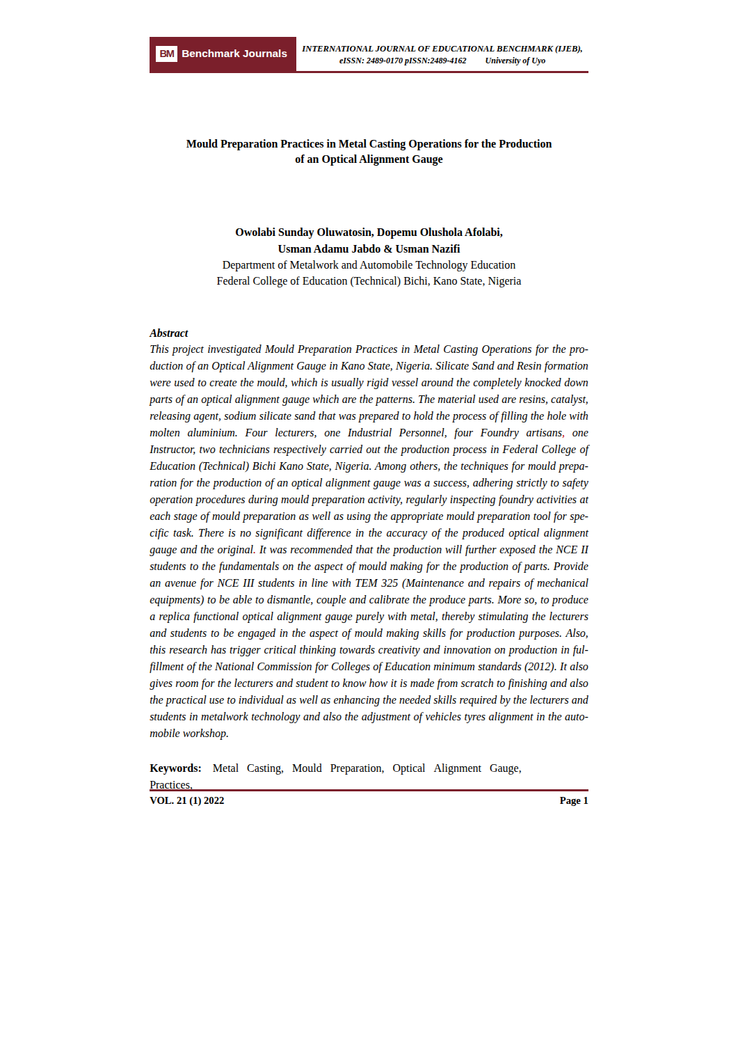BM Benchmark Journals
INTERNATIONAL JOURNAL OF EDUCATIONAL BENCHMARK (IJEB),
eISSN: 2489-0170 pISSN:2489-4162 University of Uyo
Mould Preparation Practices in Metal Casting Operations for the Production
of an Optical Alignment Gauge
Owolabi Sunday Oluwatosin, Dopemu Olushola Afolabi,
Usman Adamu Jabdo & Usman Nazifi
Department of Metalwork and Automobile Technology Education
Federal College of Education (Technical) Bichi, Kano State, Nigeria
Abstract
This project investigated Mould Preparation Practices in Metal Casting Operations for the production of an Optical Alignment Gauge in Kano State, Nigeria. Silicate Sand and Resin formation were used to create the mould, which is usually rigid vessel around the completely knocked down parts of an optical alignment gauge which are the patterns. The material used are resins, catalyst, releasing agent, sodium silicate sand that was prepared to hold the process of filling the hole with molten aluminium. Four lecturers, one Industrial Personnel, four Foundry artisans, one Instructor, two technicians respectively carried out the production process in Federal College of Education (Technical) Bichi Kano State, Nigeria. Among others, the techniques for mould preparation for the production of an optical alignment gauge was a success, adhering strictly to safety operation procedures during mould preparation activity, regularly inspecting foundry activities at each stage of mould preparation as well as using the appropriate mould preparation tool for specific task. There is no significant difference in the accuracy of the produced optical alignment gauge and the original. It was recommended that the production will further exposed the NCE II students to the fundamentals on the aspect of mould making for the production of parts. Provide an avenue for NCE III students in line with TEM 325 (Maintenance and repairs of mechanical equipments) to be able to dismantle, couple and calibrate the produce parts. More so, to produce a replica functional optical alignment gauge purely with metal, thereby stimulating the lecturers and students to be engaged in the aspect of mould making skills for production purposes. Also, this research has trigger critical thinking towards creativity and innovation on production in fulfillment of the National Commission for Colleges of Education minimum standards (2012). It also gives room for the lecturers and student to know how it is made from scratch to finishing and also the practical use to individual as well as enhancing the needed skills required by the lecturers and students in metalwork technology and also the adjustment of vehicles tyres alignment in the automobile workshop.
Keywords: Metal Casting, Mould Preparation, Optical Alignment Gauge,
Practices,
VOL. 21 (1) 2022 Page 1